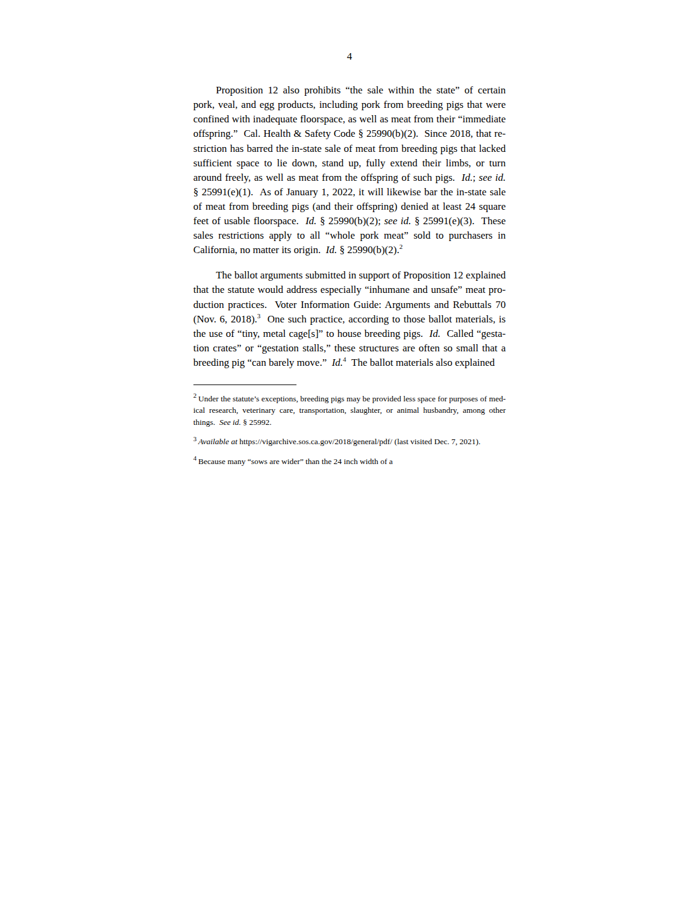4
Proposition 12 also prohibits “the sale within the state” of certain pork, veal, and egg products, including pork from breeding pigs that were confined with inadequate floorspace, as well as meat from their “immediate offspring.” Cal. Health & Safety Code § 25990(b)(2). Since 2018, that restriction has barred the in-state sale of meat from breeding pigs that lacked sufficient space to lie down, stand up, fully extend their limbs, or turn around freely, as well as meat from the offspring of such pigs. Id.; see id. § 25991(e)(1). As of January 1, 2022, it will likewise bar the in-state sale of meat from breeding pigs (and their offspring) denied at least 24 square feet of usable floorspace. Id. § 25990(b)(2); see id. § 25991(e)(3). These sales restrictions apply to all “whole pork meat” sold to purchasers in California, no matter its origin. Id. § 25990(b)(2).2
The ballot arguments submitted in support of Proposition 12 explained that the statute would address especially “inhumane and unsafe” meat production practices. Voter Information Guide: Arguments and Rebuttals 70 (Nov. 6, 2018).3 One such practice, according to those ballot materials, is the use of “tiny, metal cage[s]” to house breeding pigs. Id. Called “gestation crates” or “gestation stalls,” these structures are often so small that a breeding pig “can barely move.” Id.4 The ballot materials also explained
2Under the statute’s exceptions, breeding pigs may be provided less space for purposes of medical research, veterinary care, transportation, slaughter, or animal husbandry, among other things. See id. § 25992.
3Available at https://vigarchive.sos.ca.gov/2018/general/pdf/ (last visited Dec. 7, 2021).
4Because many “sows are wider” than the 24 inch width of a